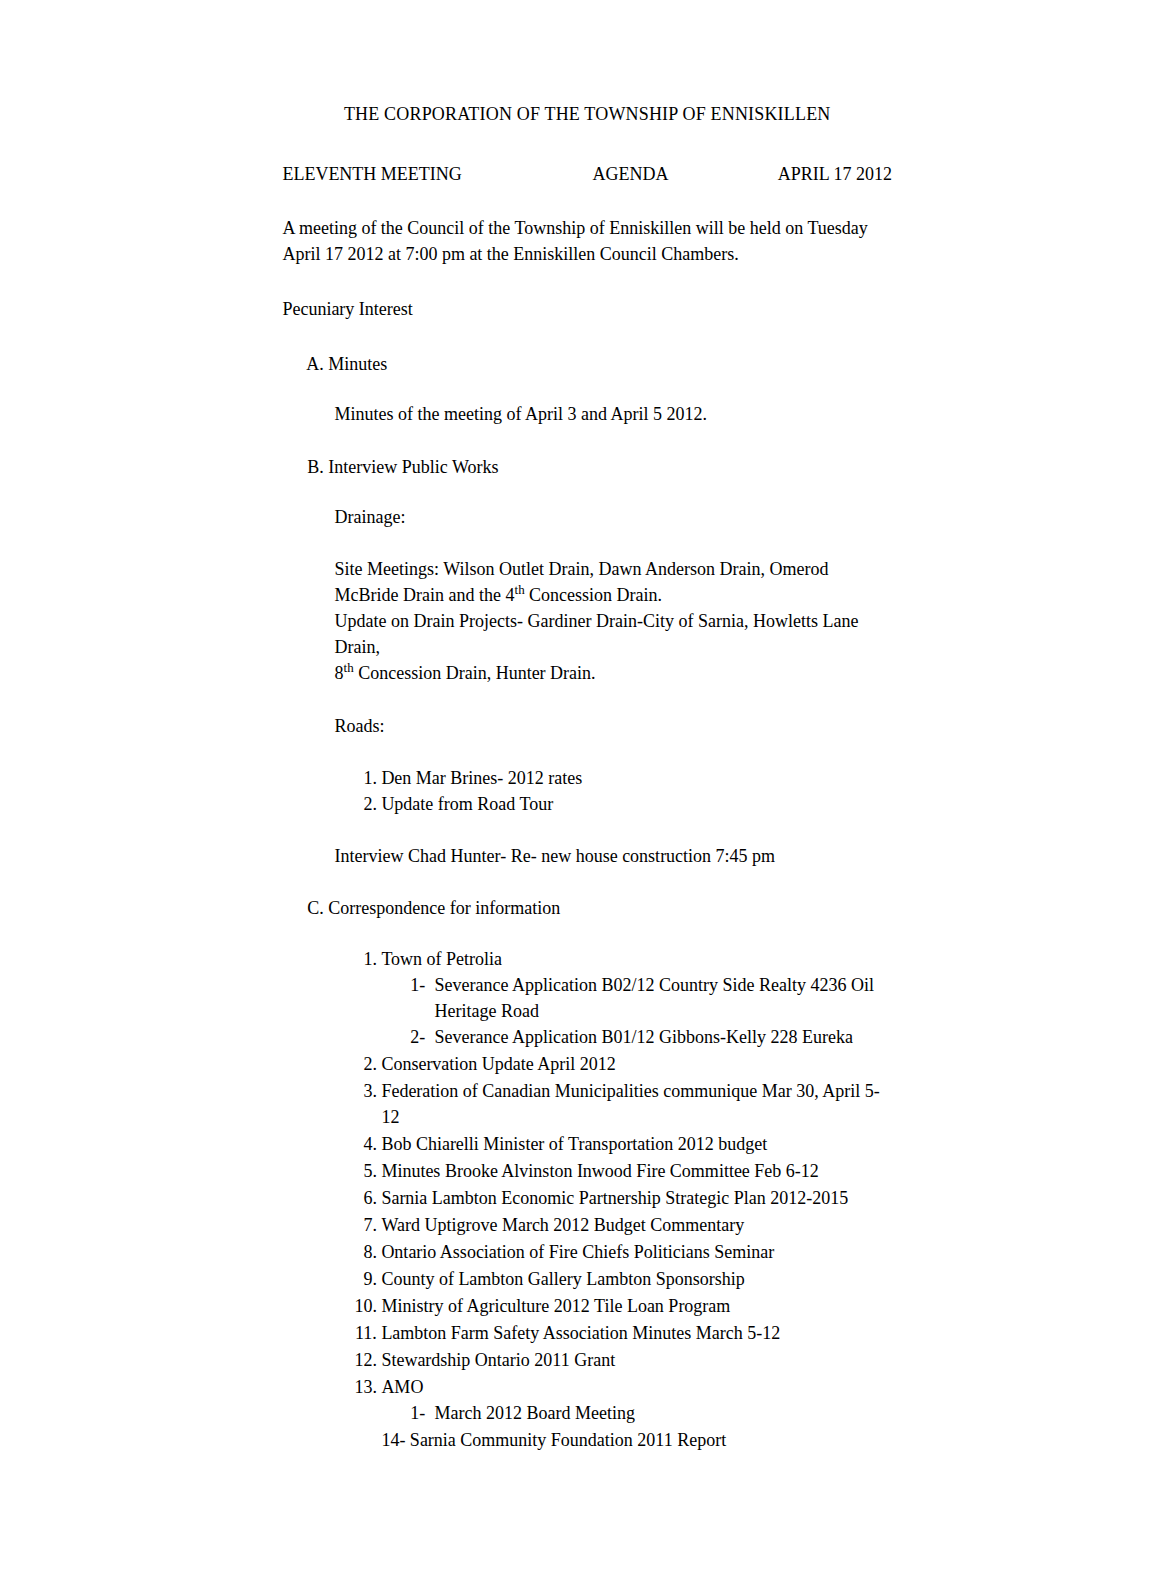THE CORPORATION OF THE TOWNSHIP OF ENNISKILLEN
ELEVENTH MEETING AGENDA APRIL 17 2012
A meeting of the Council of the Township of Enniskillen will be held on Tuesday April 17 2012 at 7:00 pm at the Enniskillen Council Chambers.
Pecuniary Interest
Minutes
Minutes of the meeting of April 3 and April 5 2012.
Interview Public Works
Drainage:
Site Meetings: Wilson Outlet Drain, Dawn Anderson Drain, Omerod McBride Drain and the 4th Concession Drain.
Update on Drain Projects- Gardiner Drain-City of Sarnia, Howletts Lane Drain,
8th Concession Drain, Hunter Drain.
Roads:
Den Mar Brines- 2012 rates
Update from Road Tour
Interview Chad Hunter- Re- new house construction 7:45 pm
Correspondence for information
Town of Petrolia
Severance Application B02/12 Country Side Realty 4236 Oil Heritage Road
Severance Application B01/12 Gibbons-Kelly 228 Eureka
Conservation Update April 2012
Federation of Canadian Municipalities communique Mar 30, April 5-12
Bob Chiarelli Minister of Transportation 2012 budget
Minutes Brooke Alvinston Inwood Fire Committee Feb 6-12
Sarnia Lambton Economic Partnership Strategic Plan 2012-2015
Ward Uptigrove March 2012 Budget Commentary
Ontario Association of Fire Chiefs Politicians Seminar
County of Lambton Gallery Lambton Sponsorship
Ministry of Agriculture 2012 Tile Loan Program
Lambton Farm Safety Association Minutes March 5-12
Stewardship Ontario 2011 Grant
AMO
March 2012 Board Meeting
14- Sarnia Community Foundation 2011 Report